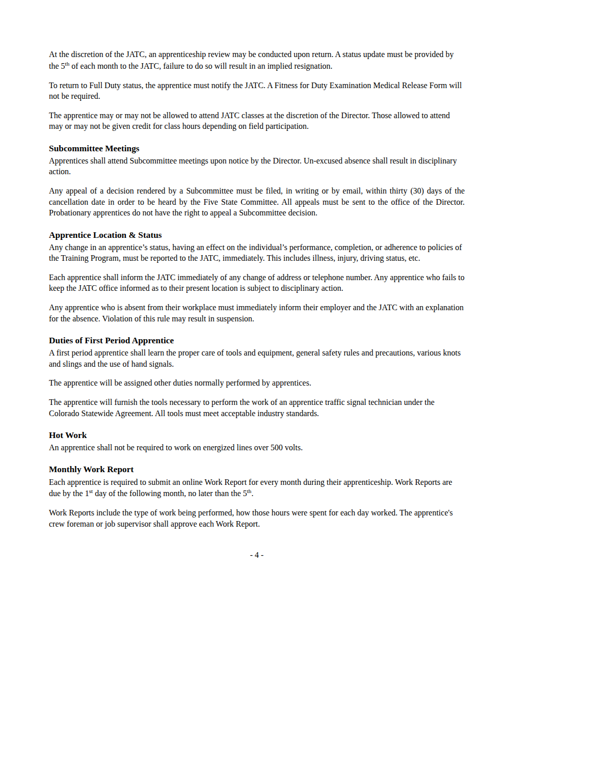At the discretion of the JATC, an apprenticeship review may be conducted upon return. A status update must be provided by the 5th of each month to the JATC, failure to do so will result in an implied resignation.
To return to Full Duty status, the apprentice must notify the JATC. A Fitness for Duty Examination Medical Release Form will not be required.
The apprentice may or may not be allowed to attend JATC classes at the discretion of the Director. Those allowed to attend may or may not be given credit for class hours depending on field participation.
Subcommittee Meetings
Apprentices shall attend Subcommittee meetings upon notice by the Director. Un-excused absence shall result in disciplinary action.
Any appeal of a decision rendered by a Subcommittee must be filed, in writing or by email, within thirty (30) days of the cancellation date in order to be heard by the Five State Committee. All appeals must be sent to the office of the Director. Probationary apprentices do not have the right to appeal a Subcommittee decision.
Apprentice Location & Status
Any change in an apprentice’s status, having an effect on the individual’s performance, completion, or adherence to policies of the Training Program, must be reported to the JATC, immediately. This includes illness, injury, driving status, etc.
Each apprentice shall inform the JATC immediately of any change of address or telephone number. Any apprentice who fails to keep the JATC office informed as to their present location is subject to disciplinary action.
Any apprentice who is absent from their workplace must immediately inform their employer and the JATC with an explanation for the absence. Violation of this rule may result in suspension.
Duties of First Period Apprentice
A first period apprentice shall learn the proper care of tools and equipment, general safety rules and precautions, various knots and slings and the use of hand signals.
The apprentice will be assigned other duties normally performed by apprentices.
The apprentice will furnish the tools necessary to perform the work of an apprentice traffic signal technician under the Colorado Statewide Agreement. All tools must meet acceptable industry standards.
Hot Work
An apprentice shall not be required to work on energized lines over 500 volts.
Monthly Work Report
Each apprentice is required to submit an online Work Report for every month during their apprenticeship. Work Reports are due by the 1st day of the following month, no later than the 5th.
Work Reports include the type of work being performed, how those hours were spent for each day worked. The apprentice's crew foreman or job supervisor shall approve each Work Report.
- 4 -